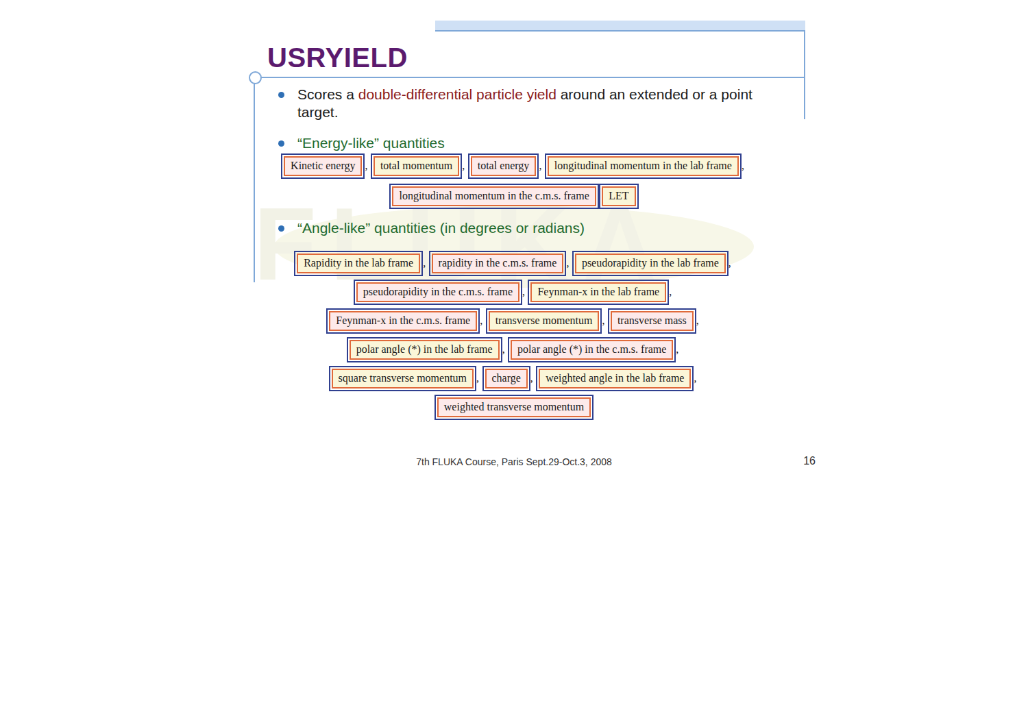USRYIELD
FLUKA
Scores a double-differential particle yield around an extended or a point target.
“Energy-like” quantities
Kinetic energy, total momentum, total energy, longitudinal momentum in the lab frame,
longitudinal momentum in the c.m.s. frame LET
“Angle-like” quantities (in degrees or radians)
Rapidity in the lab frame, rapidity in the c.m.s. frame, pseudorapidity in the lab frame,
pseudorapidity in the c.m.s. frame, Feynman-x in the lab frame,
Feynman-x in the c.m.s. frame, transverse momentum, transverse mass,
polar angle (*) in the lab frame, polar angle (*) in the c.m.s. frame,
square transverse momentum, charge, weighted angle in the lab frame,
weighted transverse momentum
7th FLUKA Course, Paris Sept.29-Oct.3, 2008
16